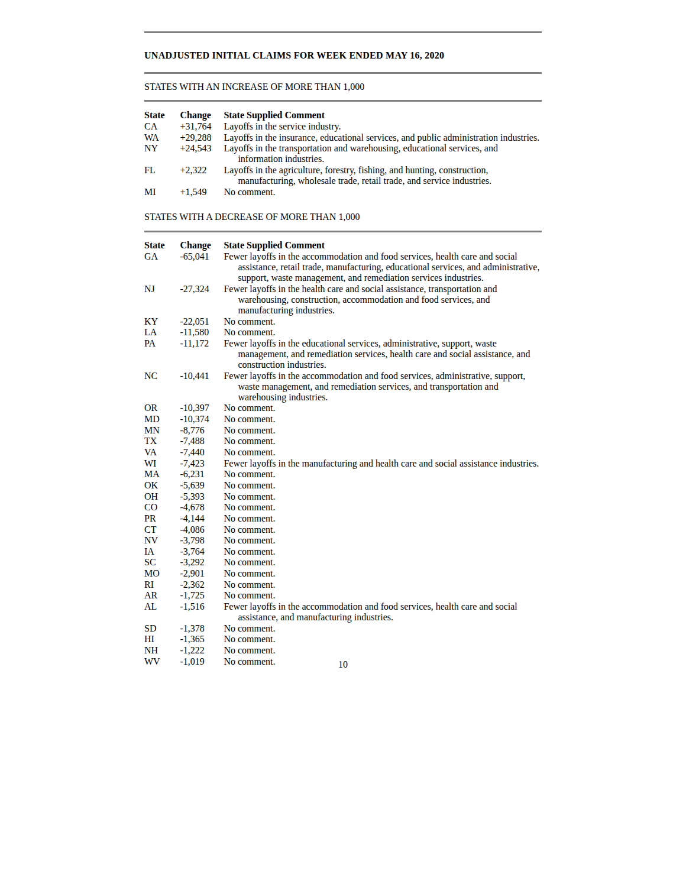UNADJUSTED INITIAL CLAIMS FOR WEEK ENDED MAY 16, 2020
STATES WITH AN INCREASE OF MORE THAN 1,000
| State | Change | State Supplied Comment |
| --- | --- | --- |
| CA | +31,764 | Layoffs in the service industry. |
| WA | +29,288 | Layoffs in the insurance, educational services, and public administration industries. |
| NY | +24,543 | Layoffs in the transportation and warehousing, educational services, and information industries. |
| FL | +2,322 | Layoffs in the agriculture, forestry, fishing, and hunting, construction, manufacturing, wholesale trade, retail trade, and service industries. |
| MI | +1,549 | No comment. |
STATES WITH A DECREASE OF MORE THAN 1,000
| State | Change | State Supplied Comment |
| --- | --- | --- |
| GA | -65,041 | Fewer layoffs in the accommodation and food services, health care and social assistance, retail trade, manufacturing, educational services, and administrative, support, waste management, and remediation services industries. |
| NJ | -27,324 | Fewer layoffs in the health care and social assistance, transportation and warehousing, construction, accommodation and food services, and manufacturing industries. |
| KY | -22,051 | No comment. |
| LA | -11,580 | No comment. |
| PA | -11,172 | Fewer layoffs in the educational services, administrative, support, waste management, and remediation services, health care and social assistance, and construction industries. |
| NC | -10,441 | Fewer layoffs in the accommodation and food services, administrative, support, waste management, and remediation services, and transportation and warehousing industries. |
| OR | -10,397 | No comment. |
| MD | -10,374 | No comment. |
| MN | -8,776 | No comment. |
| TX | -7,488 | No comment. |
| VA | -7,440 | No comment. |
| WI | -7,423 | Fewer layoffs in the manufacturing and health care and social assistance industries. |
| MA | -6,231 | No comment. |
| OK | -5,639 | No comment. |
| OH | -5,393 | No comment. |
| CO | -4,678 | No comment. |
| PR | -4,144 | No comment. |
| CT | -4,086 | No comment. |
| NV | -3,798 | No comment. |
| IA | -3,764 | No comment. |
| SC | -3,292 | No comment. |
| MO | -2,901 | No comment. |
| RI | -2,362 | No comment. |
| AR | -1,725 | No comment. |
| AL | -1,516 | Fewer layoffs in the accommodation and food services, health care and social assistance, and manufacturing industries. |
| SD | -1,378 | No comment. |
| HI | -1,365 | No comment. |
| NH | -1,222 | No comment. |
| WV | -1,019 | No comment. |
10